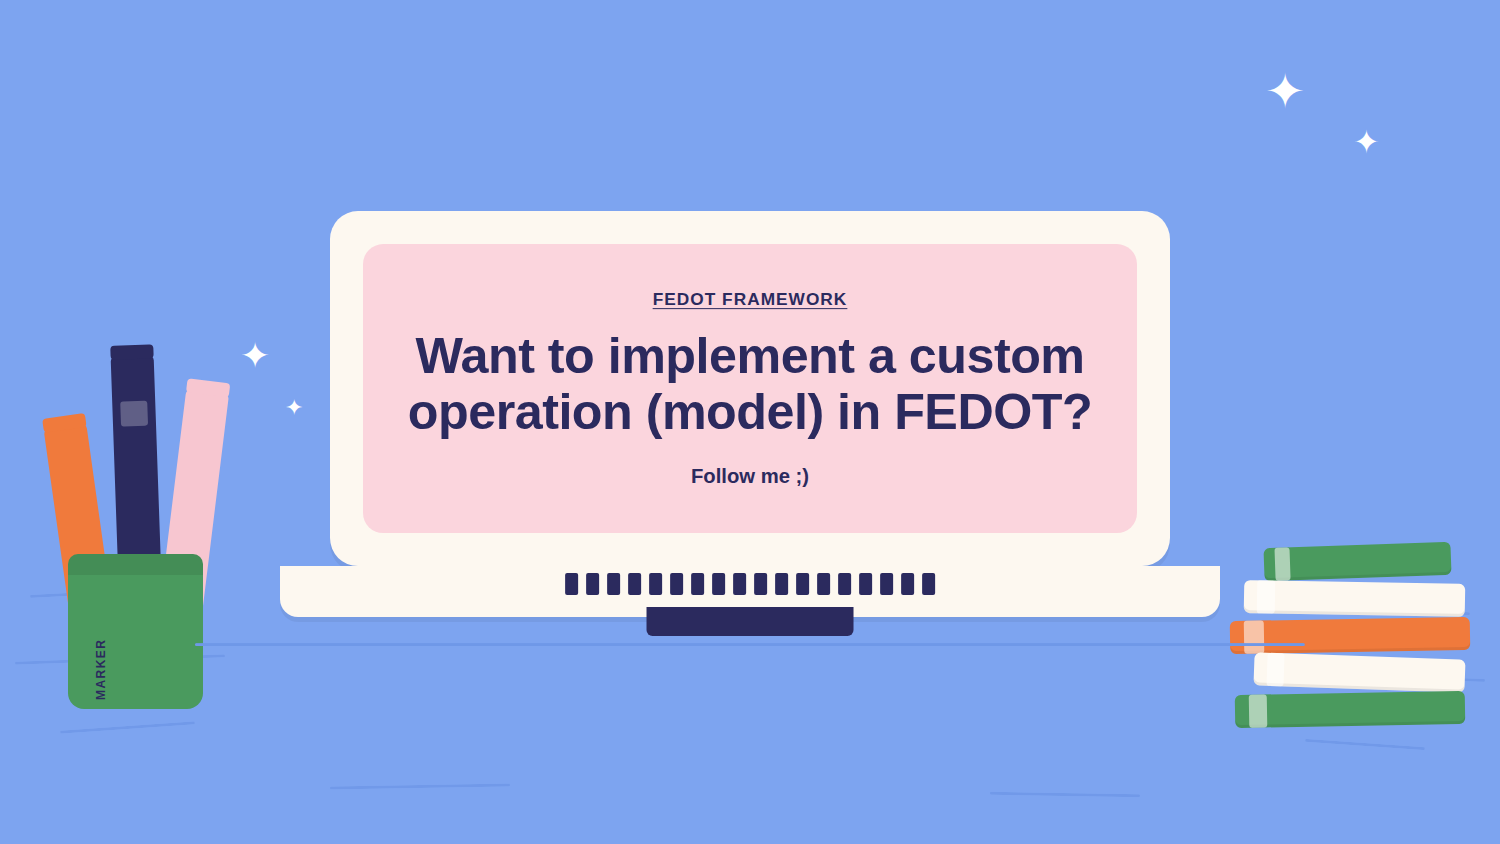FEDOT Framework — Want to implement a custom operation (model) in FEDOT?
✦ ✦ ✦ ✦
MARKER
FEDOT FRAMEWORK
Want to implement a custom operation (model) in FEDOT?
Follow me ;)